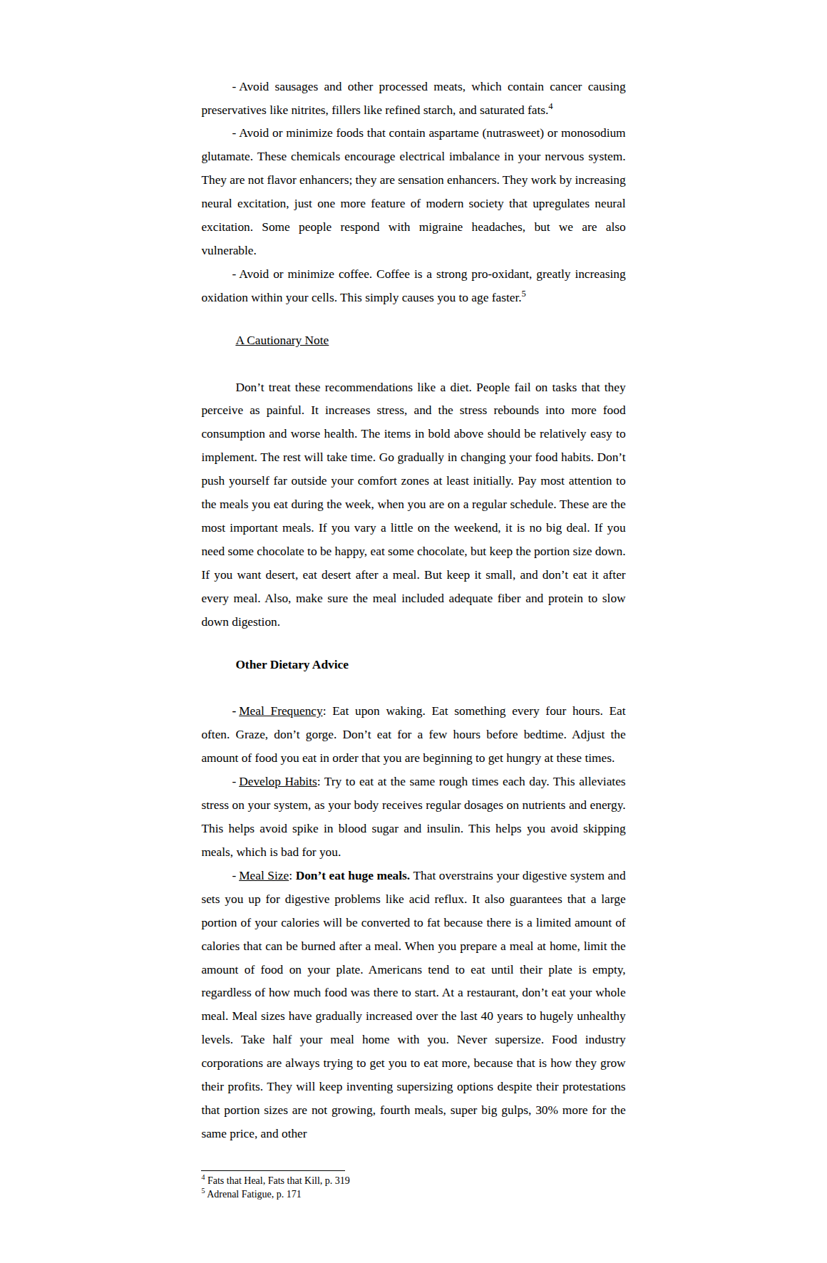-Avoid sausages and other processed meats, which contain cancer causing preservatives like nitrites, fillers like refined starch, and saturated fats.4
-Avoid or minimize foods that contain aspartame (nutrasweet) or monosodium glutamate. These chemicals encourage electrical imbalance in your nervous system. They are not flavor enhancers; they are sensation enhancers. They work by increasing neural excitation, just one more feature of modern society that upregulates neural excitation. Some people respond with migraine headaches, but we are also vulnerable.
-Avoid or minimize coffee. Coffee is a strong pro-oxidant, greatly increasing oxidation within your cells. This simply causes you to age faster.5
A Cautionary Note
Don’t treat these recommendations like a diet. People fail on tasks that they perceive as painful. It increases stress, and the stress rebounds into more food consumption and worse health. The items in bold above should be relatively easy to implement. The rest will take time. Go gradually in changing your food habits. Don’t push yourself far outside your comfort zones at least initially. Pay most attention to the meals you eat during the week, when you are on a regular schedule. These are the most important meals. If you vary a little on the weekend, it is no big deal. If you need some chocolate to be happy, eat some chocolate, but keep the portion size down. If you want desert, eat desert after a meal. But keep it small, and don’t eat it after every meal. Also, make sure the meal included adequate fiber and protein to slow down digestion.
Other Dietary Advice
-Meal Frequency: Eat upon waking. Eat something every four hours. Eat often. Graze, don’t gorge. Don’t eat for a few hours before bedtime. Adjust the amount of food you eat in order that you are beginning to get hungry at these times.
-Develop Habits: Try to eat at the same rough times each day. This alleviates stress on your system, as your body receives regular dosages on nutrients and energy. This helps avoid spike in blood sugar and insulin. This helps you avoid skipping meals, which is bad for you.
-Meal Size: Don’t eat huge meals. That overstrains your digestive system and sets you up for digestive problems like acid reflux. It also guarantees that a large portion of your calories will be converted to fat because there is a limited amount of calories that can be burned after a meal. When you prepare a meal at home, limit the amount of food on your plate. Americans tend to eat until their plate is empty, regardless of how much food was there to start. At a restaurant, don’t eat your whole meal. Meal sizes have gradually increased over the last 40 years to hugely unhealthy levels. Take half your meal home with you. Never supersize. Food industry corporations are always trying to get you to eat more, because that is how they grow their profits. They will keep inventing supersizing options despite their protestations that portion sizes are not growing, fourth meals, super big gulps, 30% more for the same price, and other
4 Fats that Heal, Fats that Kill, p. 319
5 Adrenal Fatigue, p. 171